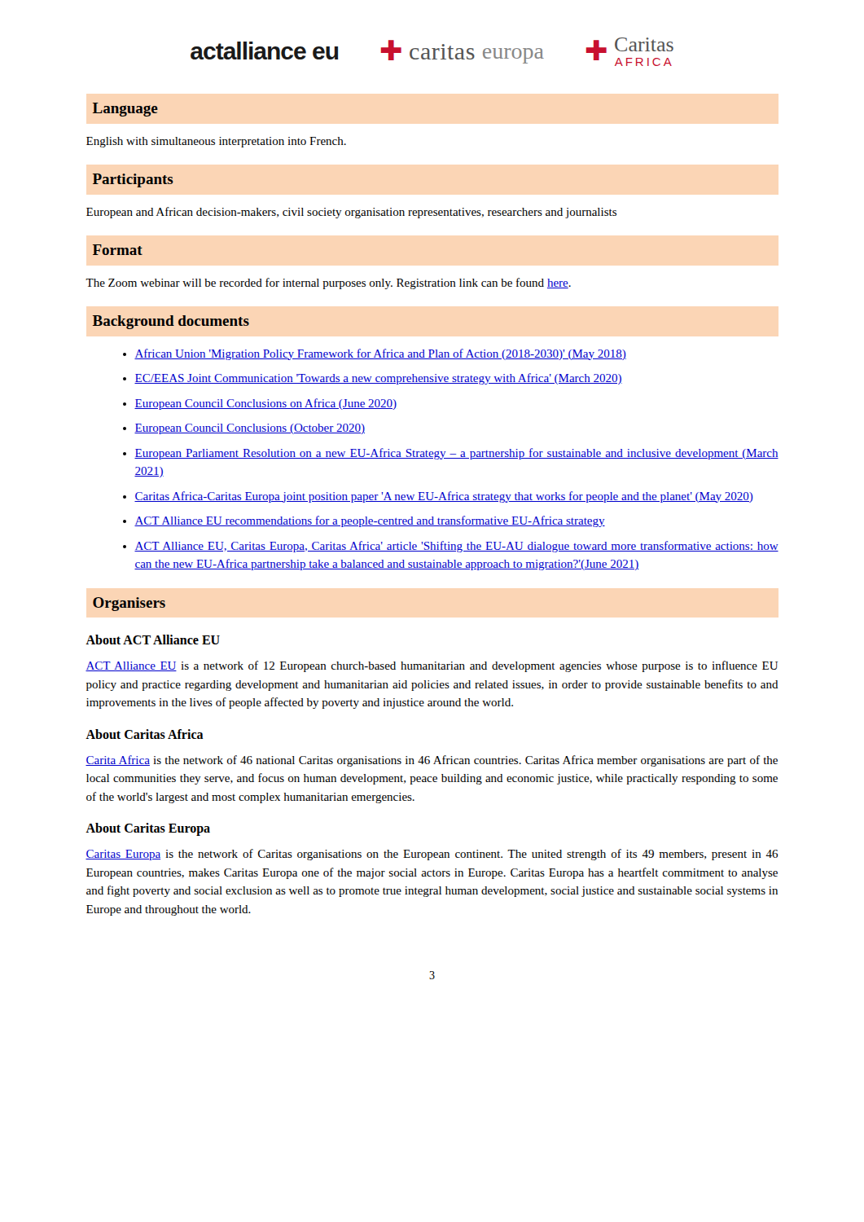actalliance eu
✚ caritas europa
✚ Caritas AFRICA
Language
English with simultaneous interpretation into French.
Participants
European and African decision-makers, civil society organisation representatives, researchers and journalists
Format
The Zoom webinar will be recorded for internal purposes only. Registration link can be found here.
Background documents
African Union 'Migration Policy Framework for Africa and Plan of Action (2018-2030)' (May 2018)
EC/EEAS Joint Communication 'Towards a new comprehensive strategy with Africa' (March 2020)
European Council Conclusions on Africa (June 2020)
European Council Conclusions (October 2020)
European Parliament Resolution on a new EU-Africa Strategy – a partnership for sustainable and inclusive development (March 2021)
Caritas Africa-Caritas Europa joint position paper 'A new EU-Africa strategy that works for people and the planet' (May 2020)
ACT Alliance EU recommendations for a people-centred and transformative EU-Africa strategy
ACT Alliance EU, Caritas Europa, Caritas Africa' article 'Shifting the EU-AU dialogue toward more transformative actions: how can the new EU-Africa partnership take a balanced and sustainable approach to migration?'(June 2021)
Organisers
About ACT Alliance EU
ACT Alliance EU is a network of 12 European church-based humanitarian and development agencies whose purpose is to influence EU policy and practice regarding development and humanitarian aid policies and related issues, in order to provide sustainable benefits to and improvements in the lives of people affected by poverty and injustice around the world.
About Caritas Africa
Carita Africa is the network of 46 national Caritas organisations in 46 African countries. Caritas Africa member organisations are part of the local communities they serve, and focus on human development, peace building and economic justice, while practically responding to some of the world's largest and most complex humanitarian emergencies.
About Caritas Europa
Caritas Europa is the network of Caritas organisations on the European continent. The united strength of its 49 members, present in 46 European countries, makes Caritas Europa one of the major social actors in Europe. Caritas Europa has a heartfelt commitment to analyse and fight poverty and social exclusion as well as to promote true integral human development, social justice and sustainable social systems in Europe and throughout the world.
3